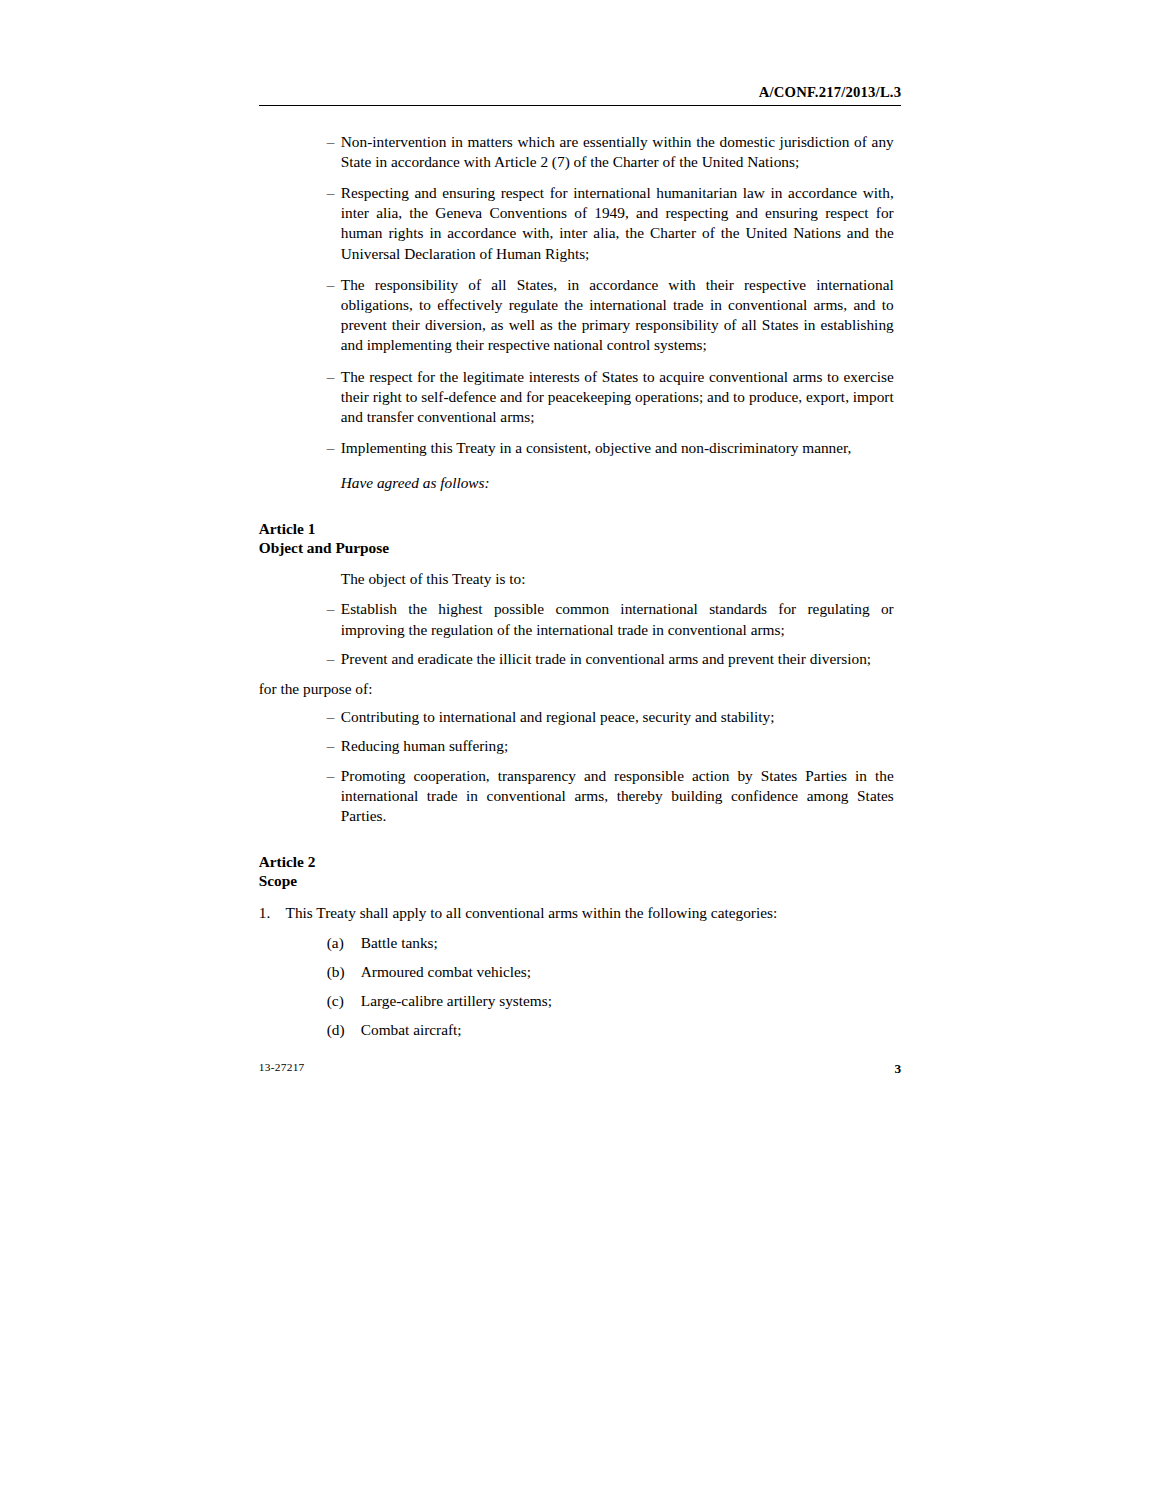A/CONF.217/2013/L.3
Non-intervention in matters which are essentially within the domestic jurisdiction of any State in accordance with Article 2 (7) of the Charter of the United Nations;
Respecting and ensuring respect for international humanitarian law in accordance with, inter alia, the Geneva Conventions of 1949, and respecting and ensuring respect for human rights in accordance with, inter alia, the Charter of the United Nations and the Universal Declaration of Human Rights;
The responsibility of all States, in accordance with their respective international obligations, to effectively regulate the international trade in conventional arms, and to prevent their diversion, as well as the primary responsibility of all States in establishing and implementing their respective national control systems;
The respect for the legitimate interests of States to acquire conventional arms to exercise their right to self-defence and for peacekeeping operations; and to produce, export, import and transfer conventional arms;
Implementing this Treaty in a consistent, objective and non-discriminatory manner,
Have agreed as follows:
Article 1Object and Purpose
The object of this Treaty is to:
Establish the highest possible common international standards for regulating or improving the regulation of the international trade in conventional arms;
Prevent and eradicate the illicit trade in conventional arms and prevent their diversion;
for the purpose of:
Contributing to international and regional peace, security and stability;
Reducing human suffering;
Promoting cooperation, transparency and responsible action by States Parties in the international trade in conventional arms, thereby building confidence among States Parties.
Article 2Scope
1. This Treaty shall apply to all conventional arms within the following categories:
(a) Battle tanks;
(b) Armoured combat vehicles;
(c) Large-calibre artillery systems;
(d) Combat aircraft;
13-27217 3